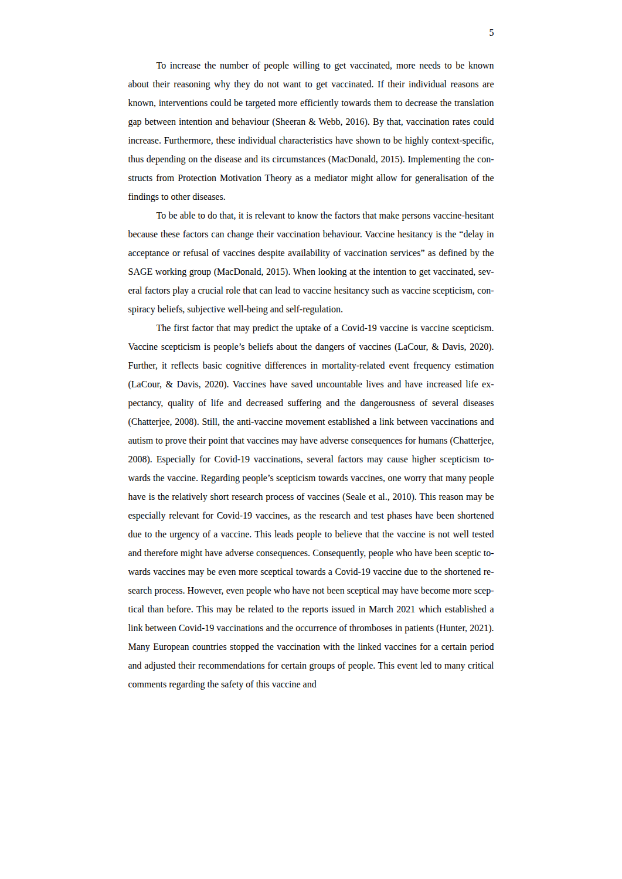5
To increase the number of people willing to get vaccinated, more needs to be known about their reasoning why they do not want to get vaccinated. If their individual reasons are known, interventions could be targeted more efficiently towards them to decrease the translation gap between intention and behaviour (Sheeran & Webb, 2016). By that, vaccination rates could increase. Furthermore, these individual characteristics have shown to be highly context-specific, thus depending on the disease and its circumstances (MacDonald, 2015). Implementing the constructs from Protection Motivation Theory as a mediator might allow for generalisation of the findings to other diseases.
To be able to do that, it is relevant to know the factors that make persons vaccine-hesitant because these factors can change their vaccination behaviour. Vaccine hesitancy is the “delay in acceptance or refusal of vaccines despite availability of vaccination services” as defined by the SAGE working group (MacDonald, 2015). When looking at the intention to get vaccinated, several factors play a crucial role that can lead to vaccine hesitancy such as vaccine scepticism, conspiracy beliefs, subjective well-being and self-regulation.
The first factor that may predict the uptake of a Covid-19 vaccine is vaccine scepticism. Vaccine scepticism is people’s beliefs about the dangers of vaccines (LaCour, & Davis, 2020). Further, it reflects basic cognitive differences in mortality-related event frequency estimation (LaCour, & Davis, 2020). Vaccines have saved uncountable lives and have increased life expectancy, quality of life and decreased suffering and the dangerousness of several diseases (Chatterjee, 2008). Still, the anti-vaccine movement established a link between vaccinations and autism to prove their point that vaccines may have adverse consequences for humans (Chatterjee, 2008). Especially for Covid-19 vaccinations, several factors may cause higher scepticism towards the vaccine. Regarding people’s scepticism towards vaccines, one worry that many people have is the relatively short research process of vaccines (Seale et al., 2010). This reason may be especially relevant for Covid-19 vaccines, as the research and test phases have been shortened due to the urgency of a vaccine. This leads people to believe that the vaccine is not well tested and therefore might have adverse consequences. Consequently, people who have been sceptic towards vaccines may be even more sceptical towards a Covid-19 vaccine due to the shortened research process. However, even people who have not been sceptical may have become more sceptical than before. This may be related to the reports issued in March 2021 which established a link between Covid-19 vaccinations and the occurrence of thromboses in patients (Hunter, 2021). Many European countries stopped the vaccination with the linked vaccines for a certain period and adjusted their recommendations for certain groups of people. This event led to many critical comments regarding the safety of this vaccine and